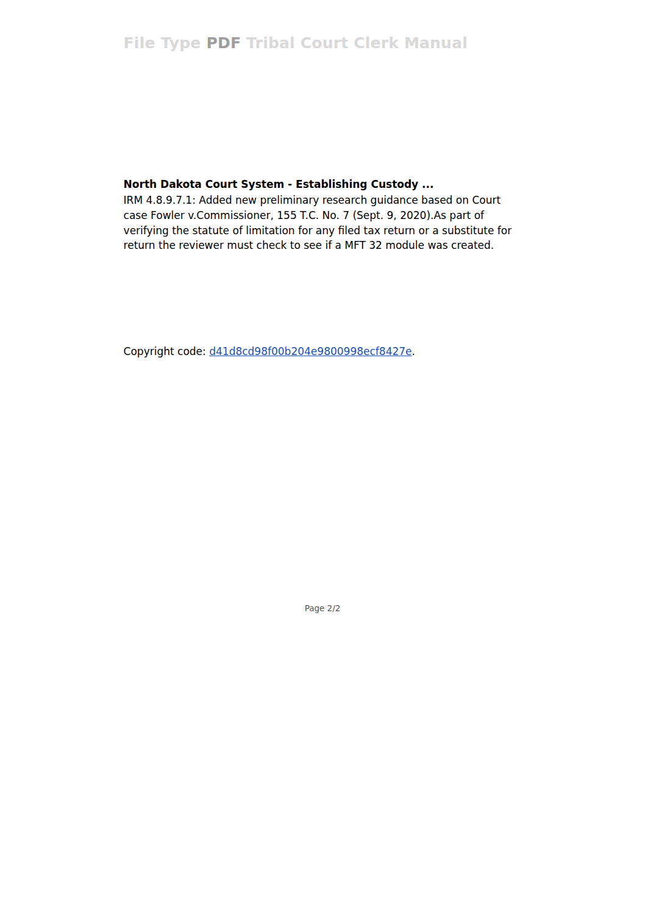File Type PDF Tribal Court Clerk Manual
North Dakota Court System - Establishing Custody ...
IRM 4.8.9.7.1: Added new preliminary research guidance based on Court case Fowler v.Commissioner, 155 T.C. No. 7 (Sept. 9, 2020).As part of verifying the statute of limitation for any filed tax return or a substitute for return the reviewer must check to see if a MFT 32 module was created.
Copyright code: d41d8cd98f00b204e9800998ecf8427e.
Page 2/2